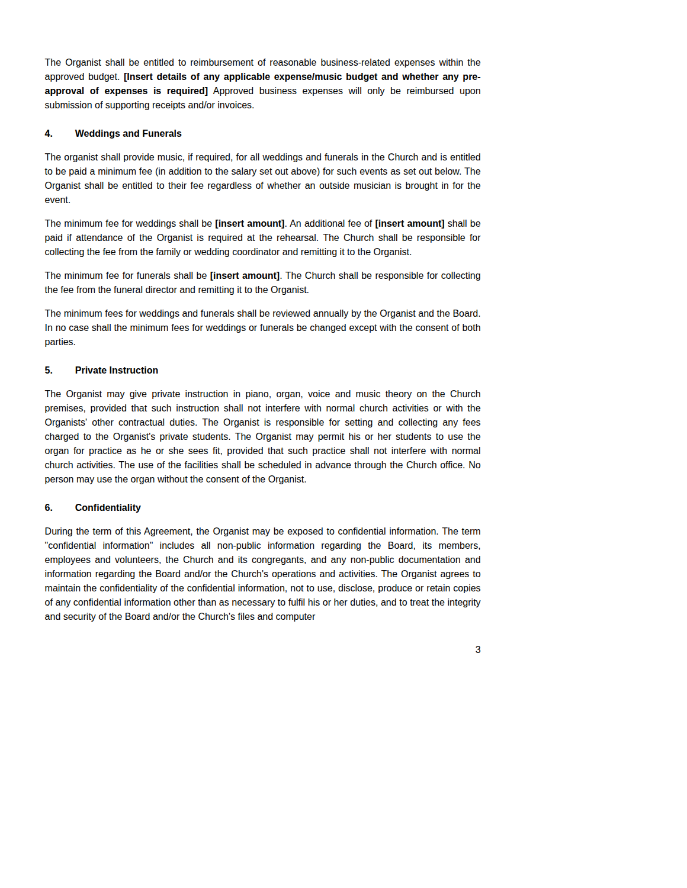The Organist shall be entitled to reimbursement of reasonable business-related expenses within the approved budget. [Insert details of any applicable expense/music budget and whether any pre-approval of expenses is required] Approved business expenses will only be reimbursed upon submission of supporting receipts and/or invoices.
4. Weddings and Funerals
The organist shall provide music, if required, for all weddings and funerals in the Church and is entitled to be paid a minimum fee (in addition to the salary set out above) for such events as set out below. The Organist shall be entitled to their fee regardless of whether an outside musician is brought in for the event.
The minimum fee for weddings shall be [insert amount]. An additional fee of [insert amount] shall be paid if attendance of the Organist is required at the rehearsal. The Church shall be responsible for collecting the fee from the family or wedding coordinator and remitting it to the Organist.
The minimum fee for funerals shall be [insert amount]. The Church shall be responsible for collecting the fee from the funeral director and remitting it to the Organist.
The minimum fees for weddings and funerals shall be reviewed annually by the Organist and the Board. In no case shall the minimum fees for weddings or funerals be changed except with the consent of both parties.
5. Private Instruction
The Organist may give private instruction in piano, organ, voice and music theory on the Church premises, provided that such instruction shall not interfere with normal church activities or with the Organists' other contractual duties. The Organist is responsible for setting and collecting any fees charged to the Organist's private students. The Organist may permit his or her students to use the organ for practice as he or she sees fit, provided that such practice shall not interfere with normal church activities. The use of the facilities shall be scheduled in advance through the Church office. No person may use the organ without the consent of the Organist.
6. Confidentiality
During the term of this Agreement, the Organist may be exposed to confidential information. The term "confidential information" includes all non-public information regarding the Board, its members, employees and volunteers, the Church and its congregants, and any non-public documentation and information regarding the Board and/or the Church's operations and activities. The Organist agrees to maintain the confidentiality of the confidential information, not to use, disclose, produce or retain copies of any confidential information other than as necessary to fulfil his or her duties, and to treat the integrity and security of the Board and/or the Church's files and computer
3